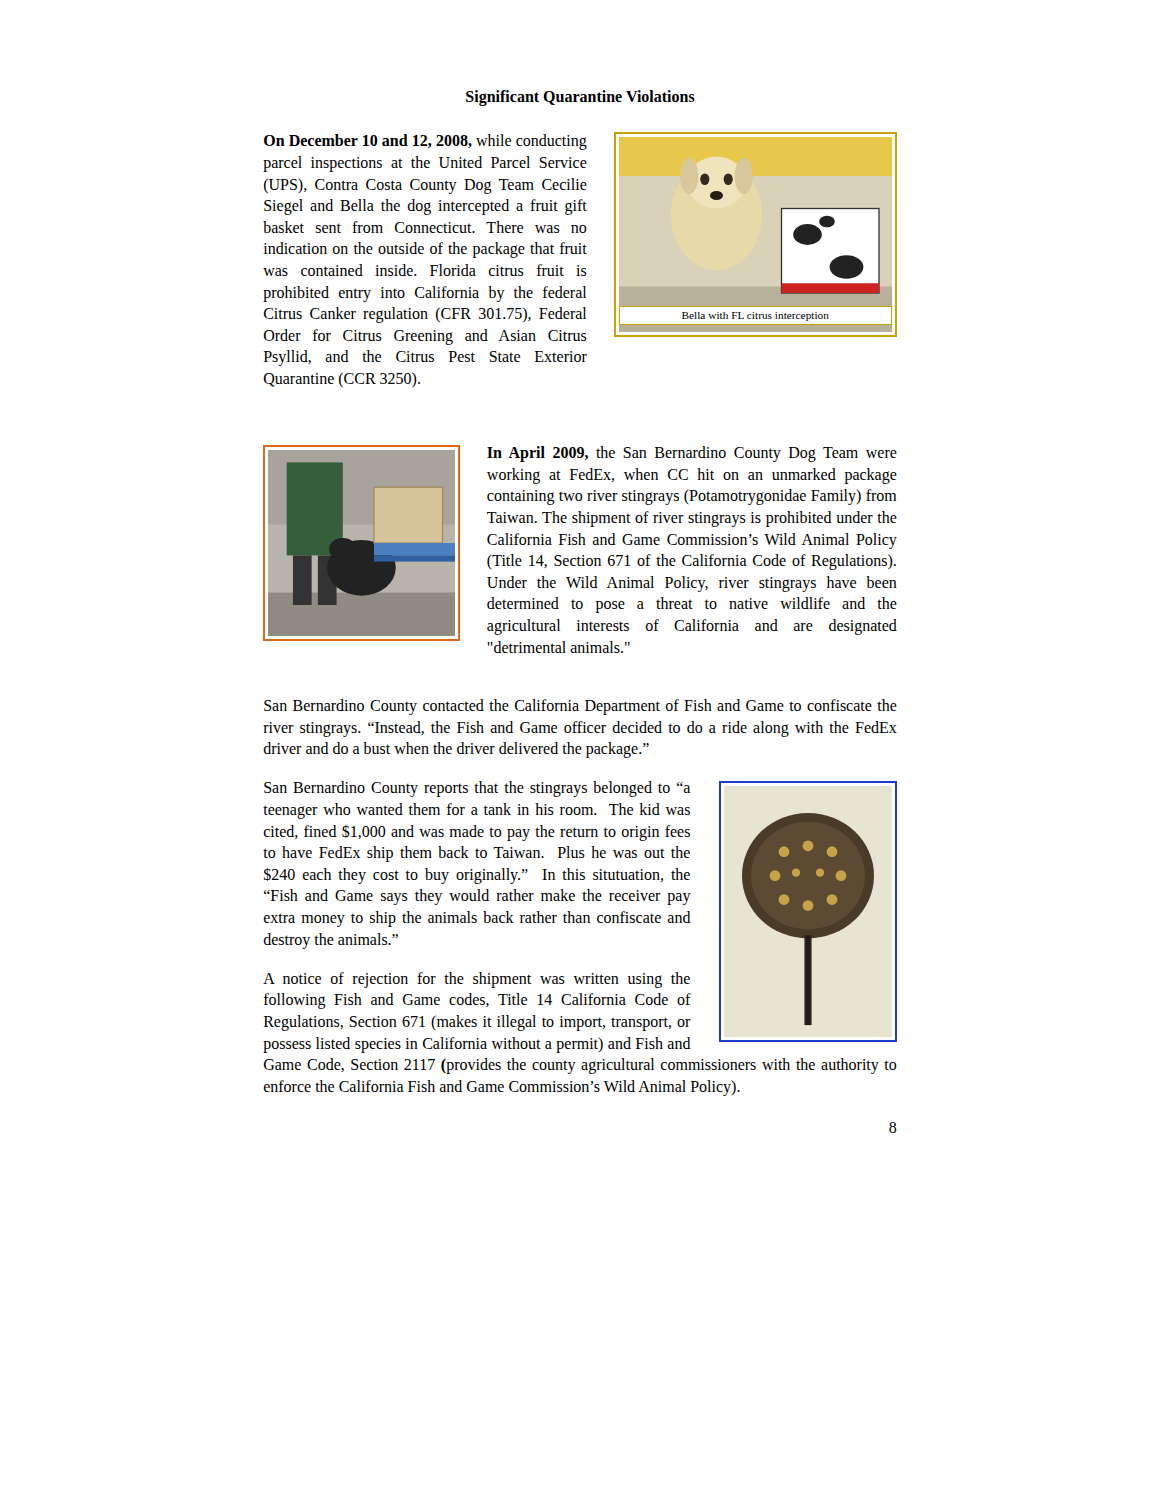Significant Quarantine Violations
Bella with FL citrus interception
On December 10 and 12, 2008, while conducting parcel inspections at the United Parcel Service (UPS), Contra Costa County Dog Team Cecilie Siegel and Bella the dog intercepted a fruit gift basket sent from Connecticut. There was no indication on the outside of the package that fruit was contained inside. Florida citrus fruit is prohibited entry into California by the federal Citrus Canker regulation (CFR 301.75), Federal Order for Citrus Greening and Asian Citrus Psyllid, and the Citrus Pest State Exterior Quarantine (CCR 3250).
In April 2009, the San Bernardino County Dog Team were working at FedEx, when CC hit on an unmarked package containing two river stingrays (Potamotrygonidae Family) from Taiwan. The shipment of river stingrays is prohibited under the California Fish and Game Commission’s Wild Animal Policy (Title 14, Section 671 of the California Code of Regulations). Under the Wild Animal Policy, river stingrays have been determined to pose a threat to native wildlife and the agricultural interests of California and are designated "detrimental animals."
San Bernardino County contacted the California Department of Fish and Game to confiscate the river stingrays. “Instead, the Fish and Game officer decided to do a ride along with the FedEx driver and do a bust when the driver delivered the package.”
San Bernardino County reports that the stingrays belonged to “a teenager who wanted them for a tank in his room. The kid was cited, fined $1,000 and was made to pay the return to origin fees to have FedEx ship them back to Taiwan. Plus he was out the $240 each they cost to buy originally.” In this situtuation, the “Fish and Game says they would rather make the receiver pay extra money to ship the animals back rather than confiscate and destroy the animals.”
A notice of rejection for the shipment was written using the following Fish and Game codes, Title 14 California Code of Regulations, Section 671 (makes it illegal to import, transport, or possess listed species in California without a permit) and Fish and Game Code, Section 2117 (provides the county agricultural commissioners with the authority to enforce the California Fish and Game Commission’s Wild Animal Policy).
8